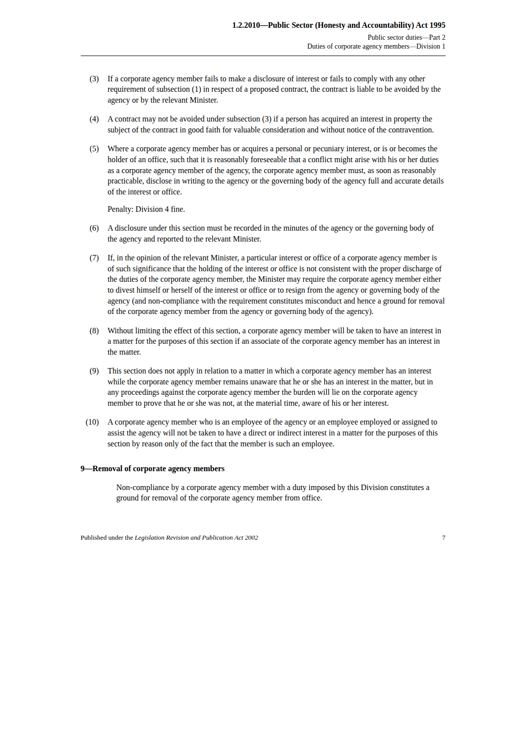1.2.2010—Public Sector (Honesty and Accountability) Act 1995
Public sector duties—Part 2
Duties of corporate agency members—Division 1
(3) If a corporate agency member fails to make a disclosure of interest or fails to comply with any other requirement of subsection (1) in respect of a proposed contract, the contract is liable to be avoided by the agency or by the relevant Minister.
(4) A contract may not be avoided under subsection (3) if a person has acquired an interest in property the subject of the contract in good faith for valuable consideration and without notice of the contravention.
(5) Where a corporate agency member has or acquires a personal or pecuniary interest, or is or becomes the holder of an office, such that it is reasonably foreseeable that a conflict might arise with his or her duties as a corporate agency member of the agency, the corporate agency member must, as soon as reasonably practicable, disclose in writing to the agency or the governing body of the agency full and accurate details of the interest or office. Penalty: Division 4 fine.
(6) A disclosure under this section must be recorded in the minutes of the agency or the governing body of the agency and reported to the relevant Minister.
(7) If, in the opinion of the relevant Minister, a particular interest or office of a corporate agency member is of such significance that the holding of the interest or office is not consistent with the proper discharge of the duties of the corporate agency member, the Minister may require the corporate agency member either to divest himself or herself of the interest or office or to resign from the agency or governing body of the agency (and non-compliance with the requirement constitutes misconduct and hence a ground for removal of the corporate agency member from the agency or governing body of the agency).
(8) Without limiting the effect of this section, a corporate agency member will be taken to have an interest in a matter for the purposes of this section if an associate of the corporate agency member has an interest in the matter.
(9) This section does not apply in relation to a matter in which a corporate agency member has an interest while the corporate agency member remains unaware that he or she has an interest in the matter, but in any proceedings against the corporate agency member the burden will lie on the corporate agency member to prove that he or she was not, at the material time, aware of his or her interest.
(10) A corporate agency member who is an employee of the agency or an employee employed or assigned to assist the agency will not be taken to have a direct or indirect interest in a matter for the purposes of this section by reason only of the fact that the member is such an employee.
9—Removal of corporate agency members
Non-compliance by a corporate agency member with a duty imposed by this Division constitutes a ground for removal of the corporate agency member from office.
Published under the Legislation Revision and Publication Act 2002 7